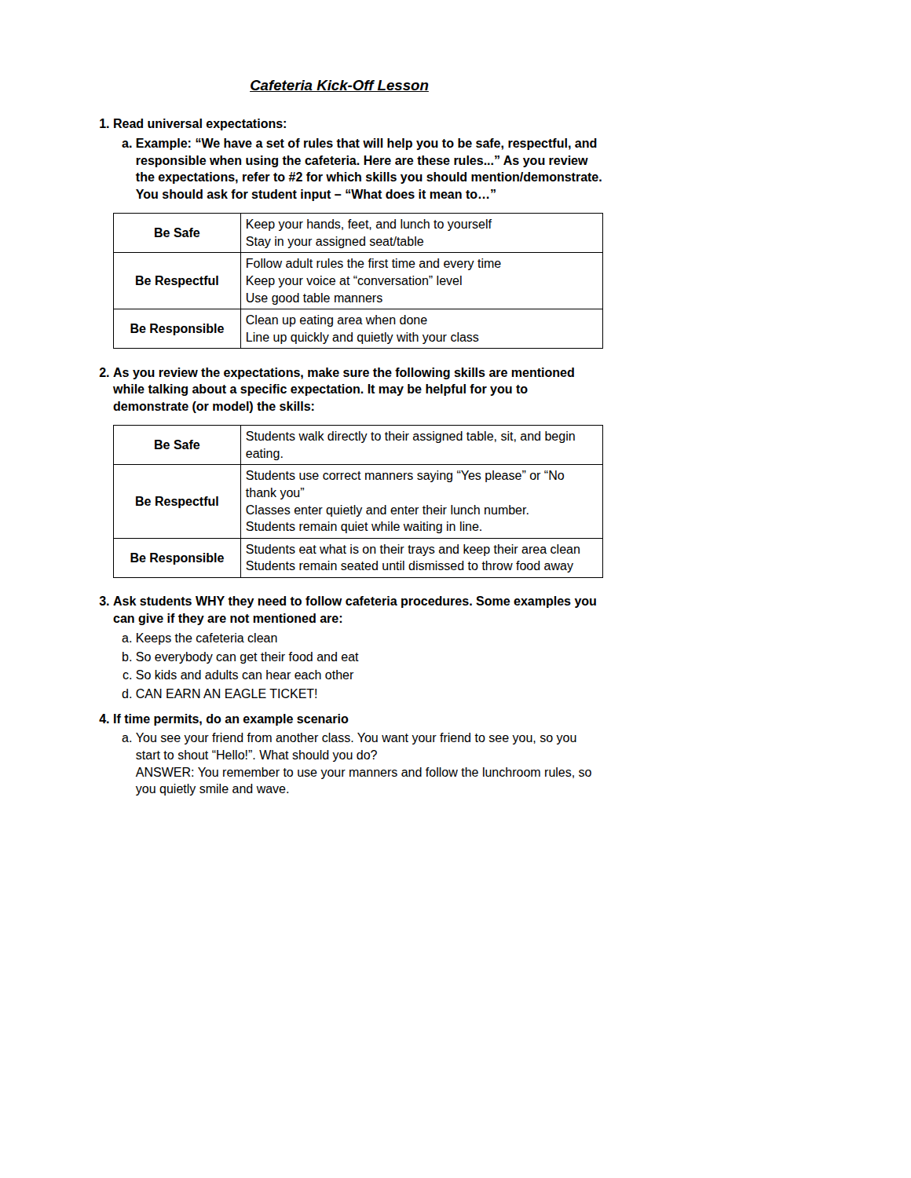Cafeteria Kick-Off Lesson
Read universal expectations:
Example: “We have a set of rules that will help you to be safe, respectful, and responsible when using the cafeteria. Here are these rules...” As you review the expectations, refer to #2 for which skills you should mention/demonstrate. You should ask for student input – “What does it mean to…”
| Be Safe | Keep your hands, feet, and lunch to yourself Stay in your assigned seat/table |
| Be Respectful | Follow adult rules the first time and every time Keep your voice at “conversation” level Use good table manners |
| Be Responsible | Clean up eating area when done Line up quickly and quietly with your class |
As you review the expectations, make sure the following skills are mentioned while talking about a specific expectation. It may be helpful for you to demonstrate (or model) the skills:
| Be Safe | Students walk directly to their assigned table, sit, and begin eating. |
| Be Respectful | Students use correct manners saying “Yes please” or “No thank you” Classes enter quietly and enter their lunch number. Students remain quiet while waiting in line. |
| Be Responsible | Students eat what is on their trays and keep their area clean Students remain seated until dismissed to throw food away |
Ask students WHY they need to follow cafeteria procedures. Some examples you can give if they are not mentioned are:
Keeps the cafeteria clean
So everybody can get their food and eat
So kids and adults can hear each other
CAN EARN AN EAGLE TICKET!
If time permits, do an example scenario
You see your friend from another class. You want your friend to see you, so you start to shout “Hello!”. What should you do?
ANSWER: You remember to use your manners and follow the lunchroom rules, so you quietly smile and wave.